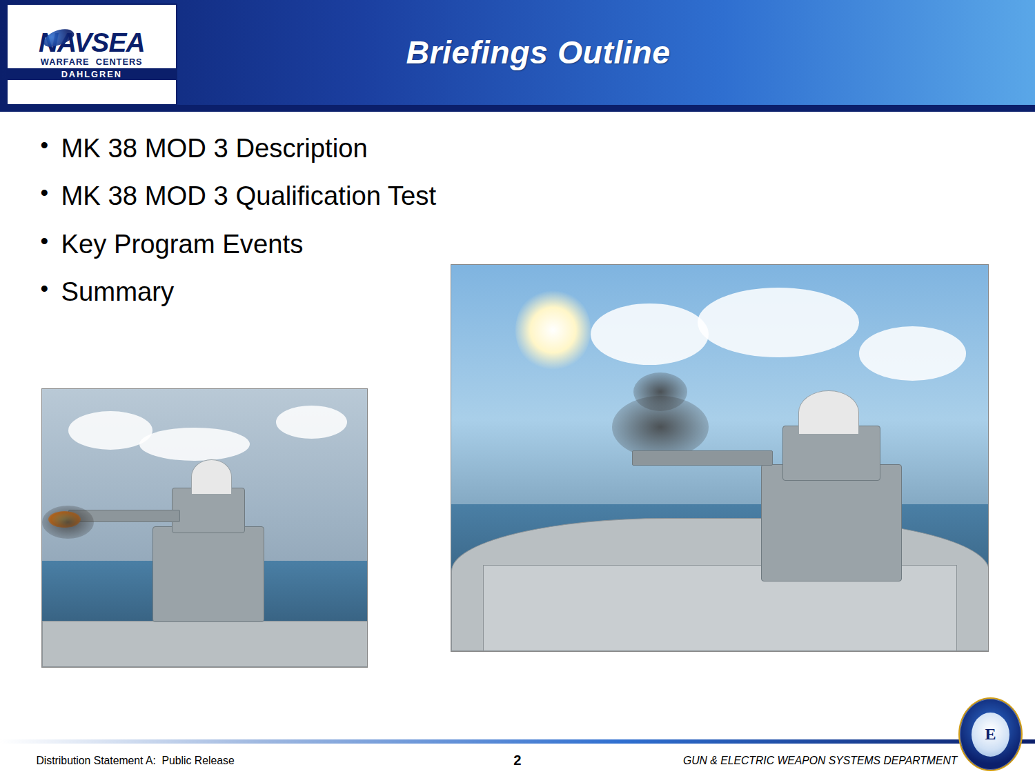Briefings Outline
NAVSEA
WARFARE CENTERS
DAHLGREN
MK 38 MOD 3 Description
MK 38 MOD 3 Qualification Test
Key Program Events
Summary
Distribution Statement A: Public Release
2
GUN & ELECTRIC WEAPON SYSTEMS DEPARTMENT
E